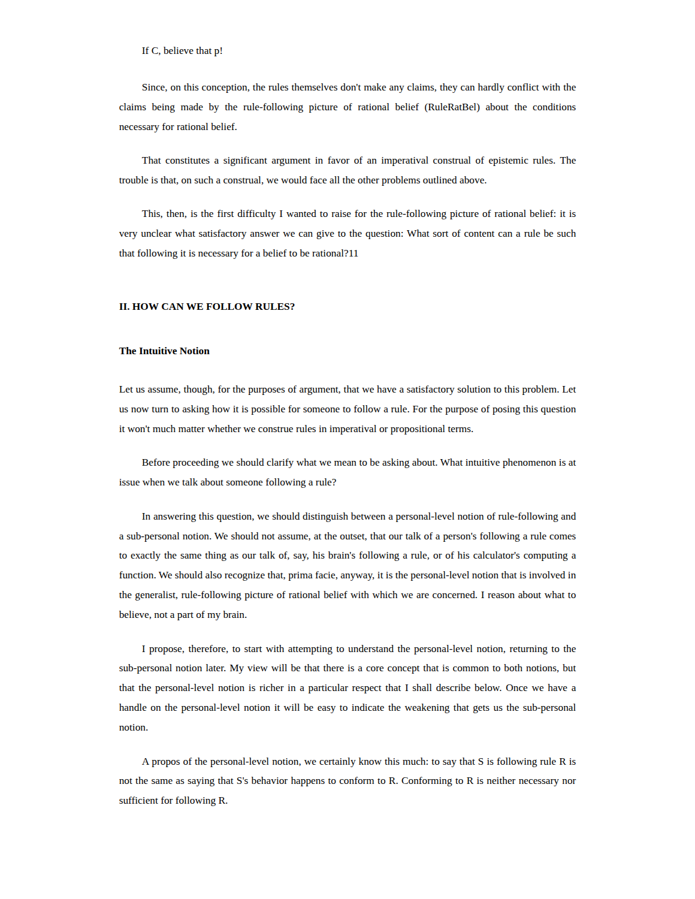If C, believe that p!
Since, on this conception, the rules themselves don't make any claims, they can hardly conflict with the claims being made by the rule-following picture of rational belief (RuleRatBel) about the conditions necessary for rational belief.
That constitutes a significant argument in favor of an imperatival construal of epistemic rules. The trouble is that, on such a construal, we would face all the other problems outlined above.
This, then, is the first difficulty I wanted to raise for the rule-following picture of rational belief: it is very unclear what satisfactory answer we can give to the question: What sort of content can a rule be such that following it is necessary for a belief to be rational?11
II. How Can We Follow Rules?
The Intuitive Notion
Let us assume, though, for the purposes of argument, that we have a satisfactory solution to this problem. Let us now turn to asking how it is possible for someone to follow a rule. For the purpose of posing this question it won't much matter whether we construe rules in imperatival or propositional terms.
Before proceeding we should clarify what we mean to be asking about. What intuitive phenomenon is at issue when we talk about someone following a rule?
In answering this question, we should distinguish between a personal-level notion of rule-following and a sub-personal notion. We should not assume, at the outset, that our talk of a person's following a rule comes to exactly the same thing as our talk of, say, his brain's following a rule, or of his calculator's computing a function. We should also recognize that, prima facie, anyway, it is the personal-level notion that is involved in the generalist, rule-following picture of rational belief with which we are concerned. I reason about what to believe, not a part of my brain.
I propose, therefore, to start with attempting to understand the personal-level notion, returning to the sub-personal notion later. My view will be that there is a core concept that is common to both notions, but that the personal-level notion is richer in a particular respect that I shall describe below. Once we have a handle on the personal-level notion it will be easy to indicate the weakening that gets us the sub-personal notion.
A propos of the personal-level notion, we certainly know this much: to say that S is following rule R is not the same as saying that S's behavior happens to conform to R. Conforming to R is neither necessary nor sufficient for following R.